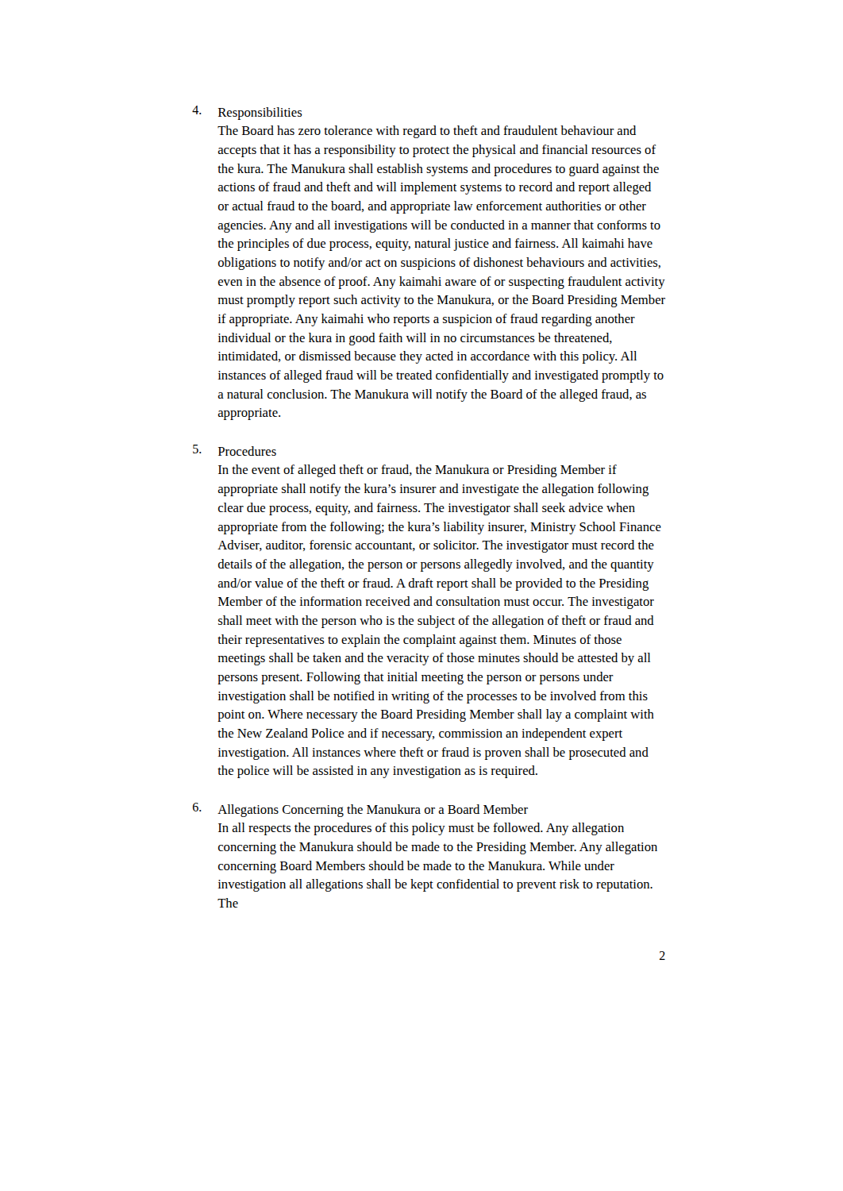Responsibilities
The Board has zero tolerance with regard to theft and fraudulent behaviour and accepts that it has a responsibility to protect the physical and financial resources of the kura. The Manukura shall establish systems and procedures to guard against the actions of fraud and theft and will implement systems to record and report alleged or actual fraud to the board, and appropriate law enforcement authorities or other agencies. Any and all investigations will be conducted in a manner that conforms to the principles of due process, equity, natural justice and fairness. All kaimahi have obligations to notify and/or act on suspicions of dishonest behaviours and activities, even in the absence of proof. Any kaimahi aware of or suspecting fraudulent activity must promptly report such activity to the Manukura, or the Board Presiding Member if appropriate. Any kaimahi who reports a suspicion of fraud regarding another individual or the kura in good faith will in no circumstances be threatened, intimidated, or dismissed because they acted in accordance with this policy. All instances of alleged fraud will be treated confidentially and investigated promptly to a natural conclusion. The Manukura will notify the Board of the alleged fraud, as appropriate.
Procedures
In the event of alleged theft or fraud, the Manukura or Presiding Member if appropriate shall notify the kura’s insurer and investigate the allegation following clear due process, equity, and fairness. The investigator shall seek advice when appropriate from the following; the kura’s liability insurer, Ministry School Finance Adviser, auditor, forensic accountant, or solicitor. The investigator must record the details of the allegation, the person or persons allegedly involved, and the quantity and/or value of the theft or fraud. A draft report shall be provided to the Presiding Member of the information received and consultation must occur. The investigator shall meet with the person who is the subject of the allegation of theft or fraud and their representatives to explain the complaint against them. Minutes of those meetings shall be taken and the veracity of those minutes should be attested by all persons present. Following that initial meeting the person or persons under investigation shall be notified in writing of the processes to be involved from this point on. Where necessary the Board Presiding Member shall lay a complaint with the New Zealand Police and if necessary, commission an independent expert investigation. All instances where theft or fraud is proven shall be prosecuted and the police will be assisted in any investigation as is required.
Allegations Concerning the Manukura or a Board Member
In all respects the procedures of this policy must be followed. Any allegation concerning the Manukura should be made to the Presiding Member. Any allegation concerning Board Members should be made to the Manukura. While under investigation all allegations shall be kept confidential to prevent risk to reputation. The
2